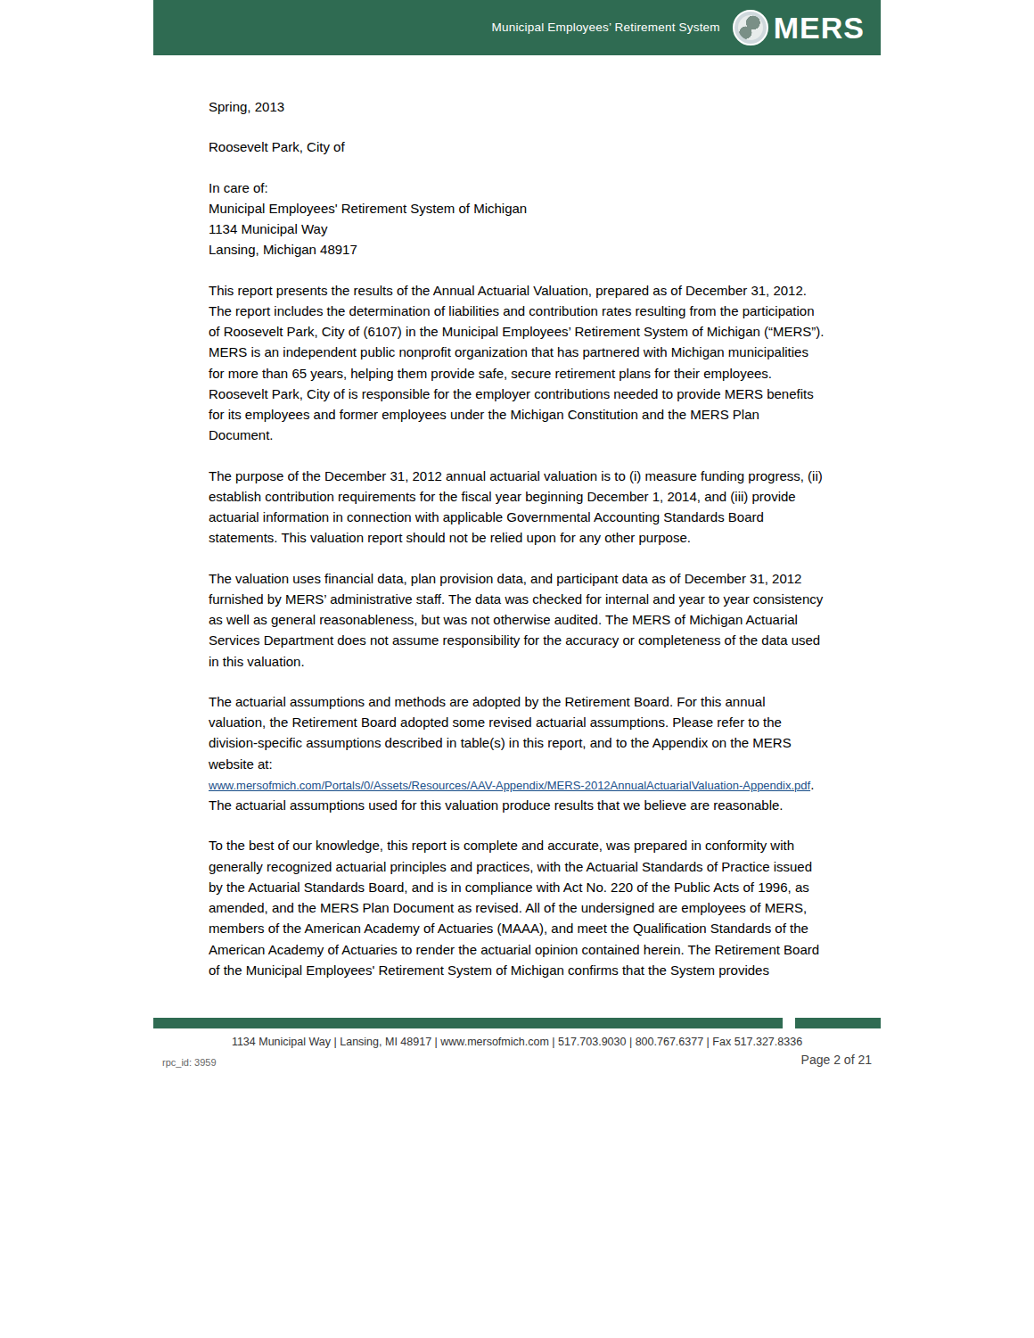Municipal Employees’ Retirement System MERS
Spring, 2013
Roosevelt Park, City of
In care of:
Municipal Employees' Retirement System of Michigan
1134 Municipal Way
Lansing, Michigan 48917
This report presents the results of the Annual Actuarial Valuation, prepared as of December 31, 2012. The report includes the determination of liabilities and contribution rates resulting from the participation of Roosevelt Park, City of (6107) in the Municipal Employees’ Retirement System of Michigan (“MERS”). MERS is an independent public nonprofit organization that has partnered with Michigan municipalities for more than 65 years, helping them provide safe, secure retirement plans for their employees. Roosevelt Park, City of is responsible for the employer contributions needed to provide MERS benefits for its employees and former employees under the Michigan Constitution and the MERS Plan Document.
The purpose of the December 31, 2012 annual actuarial valuation is to (i) measure funding progress, (ii) establish contribution requirements for the fiscal year beginning December 1, 2014, and (iii) provide actuarial information in connection with applicable Governmental Accounting Standards Board statements. This valuation report should not be relied upon for any other purpose.
The valuation uses financial data, plan provision data, and participant data as of December 31, 2012 furnished by MERS’ administrative staff. The data was checked for internal and year to year consistency as well as general reasonableness, but was not otherwise audited. The MERS of Michigan Actuarial Services Department does not assume responsibility for the accuracy or completeness of the data used in this valuation.
The actuarial assumptions and methods are adopted by the Retirement Board. For this annual valuation, the Retirement Board adopted some revised actuarial assumptions. Please refer to the division-specific assumptions described in table(s) in this report, and to the Appendix on the MERS website at:
www.mersofmich.com/Portals/0/Assets/Resources/AAV-Appendix/MERS-2012AnnualActuarialValuation-Appendix.pdf.
The actuarial assumptions used for this valuation produce results that we believe are reasonable.
To the best of our knowledge, this report is complete and accurate, was prepared in conformity with generally recognized actuarial principles and practices, with the Actuarial Standards of Practice issued by the Actuarial Standards Board, and is in compliance with Act No. 220 of the Public Acts of 1996, as amended, and the MERS Plan Document as revised. All of the undersigned are employees of MERS, members of the American Academy of Actuaries (MAAA), and meet the Qualification Standards of the American Academy of Actuaries to render the actuarial opinion contained herein. The Retirement Board of the Municipal Employees' Retirement System of Michigan confirms that the System provides
1134 Municipal Way | Lansing, MI 48917 | www.mersofmich.com | 517.703.9030 | 800.767.6377 | Fax 517.327.8336
rpc_id: 3959 Page 2 of 21